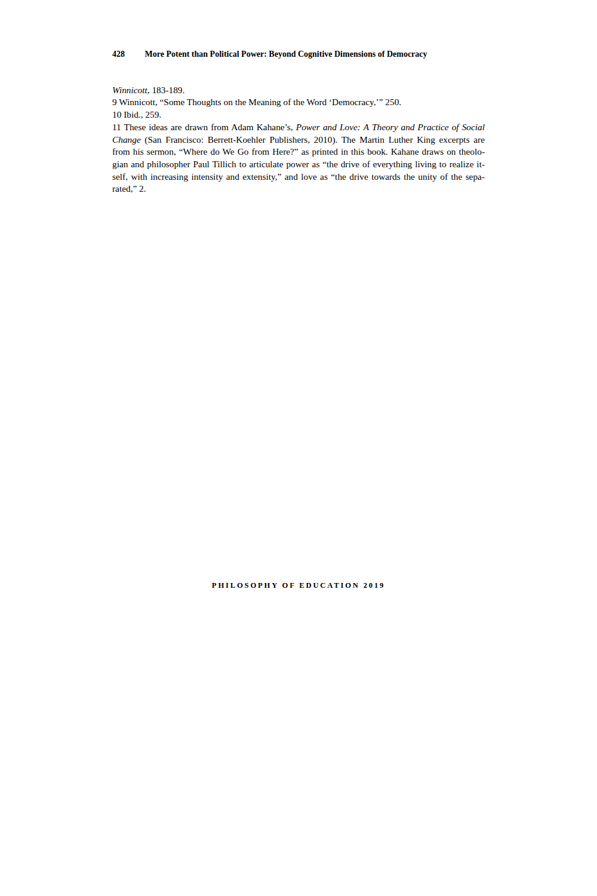428 More Potent than Political Power: Beyond Cognitive Dimensions of Democracy
Winnicott, 183-189.
9 Winnicott, “Some Thoughts on the Meaning of the Word ‘Democracy,’” 250.
10 Ibid., 259.
11 These ideas are drawn from Adam Kahane’s, Power and Love: A Theory and Practice of Social Change (San Francisco: Berrett-Koehler Publishers, 2010). The Martin Luther King excerpts are from his sermon, “Where do We Go from Here?” as printed in this book. Kahane draws on theologian and philosopher Paul Tillich to articulate power as “the drive of everything living to realize itself, with increasing intensity and extensity,” and love as “the drive towards the unity of the separated,” 2.
PHILOSOPHY OF EDUCATION 2019